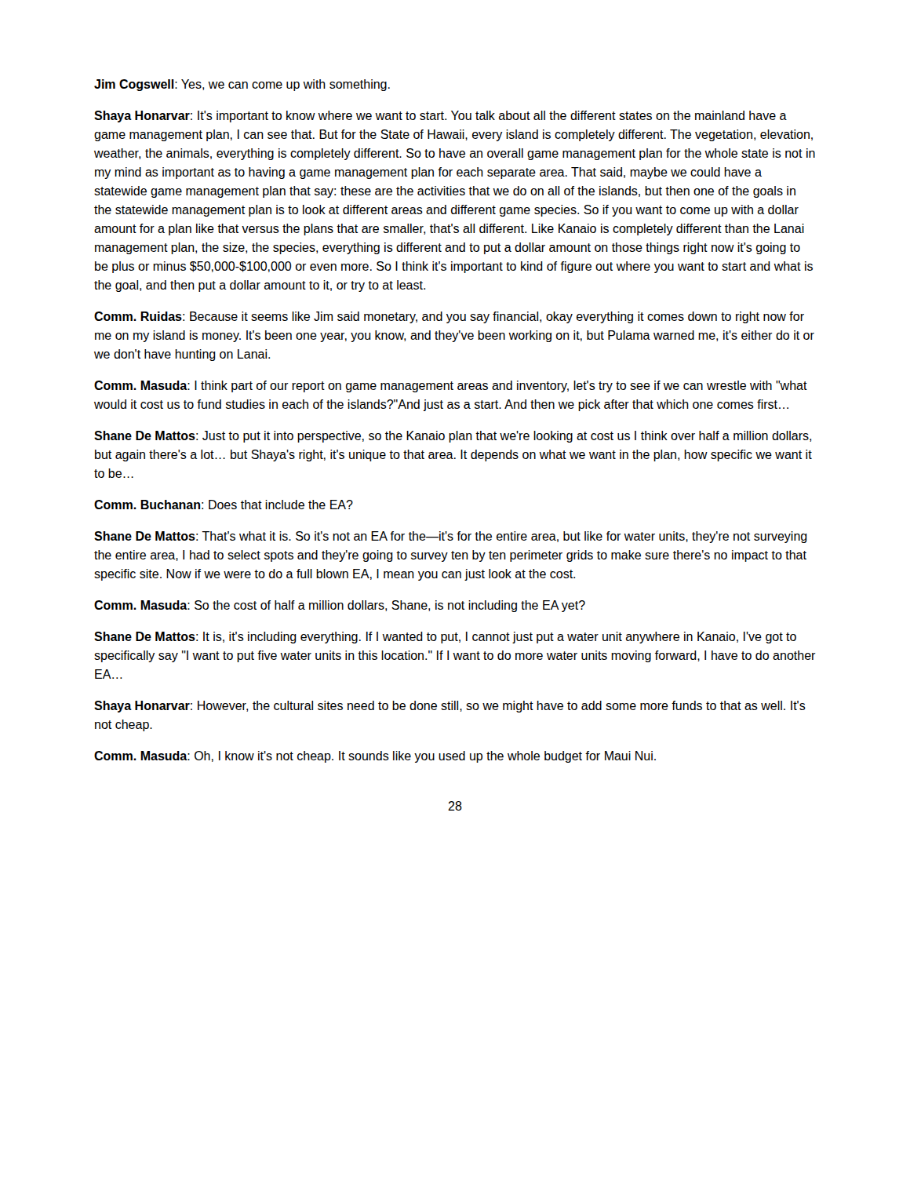Jim Cogswell: Yes, we can come up with something.
Shaya Honarvar: It's important to know where we want to start. You talk about all the different states on the mainland have a game management plan, I can see that. But for the State of Hawaii, every island is completely different. The vegetation, elevation, weather, the animals, everything is completely different. So to have an overall game management plan for the whole state is not in my mind as important as to having a game management plan for each separate area. That said, maybe we could have a statewide game management plan that say: these are the activities that we do on all of the islands, but then one of the goals in the statewide management plan is to look at different areas and different game species. So if you want to come up with a dollar amount for a plan like that versus the plans that are smaller, that's all different. Like Kanaio is completely different than the Lanai management plan, the size, the species, everything is different and to put a dollar amount on those things right now it's going to be plus or minus $50,000-$100,000 or even more. So I think it's important to kind of figure out where you want to start and what is the goal, and then put a dollar amount to it, or try to at least.
Comm. Ruidas: Because it seems like Jim said monetary, and you say financial, okay everything it comes down to right now for me on my island is money. It's been one year, you know, and they've been working on it, but Pulama warned me, it's either do it or we don't have hunting on Lanai.
Comm. Masuda: I think part of our report on game management areas and inventory, let's try to see if we can wrestle with "what would it cost us to fund studies in each of the islands?"And just as a start. And then we pick after that which one comes first…
Shane De Mattos: Just to put it into perspective, so the Kanaio plan that we're looking at cost us I think over half a million dollars, but again there's a lot… but Shaya's right, it's unique to that area. It depends on what we want in the plan, how specific we want it to be…
Comm. Buchanan: Does that include the EA?
Shane De Mattos: That's what it is. So it's not an EA for the—it's for the entire area, but like for water units, they're not surveying the entire area, I had to select spots and they're going to survey ten by ten perimeter grids to make sure there's no impact to that specific site. Now if we were to do a full blown EA, I mean you can just look at the cost.
Comm. Masuda: So the cost of half a million dollars, Shane, is not including the EA yet?
Shane De Mattos: It is, it's including everything. If I wanted to put, I cannot just put a water unit anywhere in Kanaio, I've got to specifically say "I want to put five water units in this location." If I want to do more water units moving forward, I have to do another EA…
Shaya Honarvar: However, the cultural sites need to be done still, so we might have to add some more funds to that as well. It's not cheap.
Comm. Masuda: Oh, I know it's not cheap. It sounds like you used up the whole budget for Maui Nui.
28